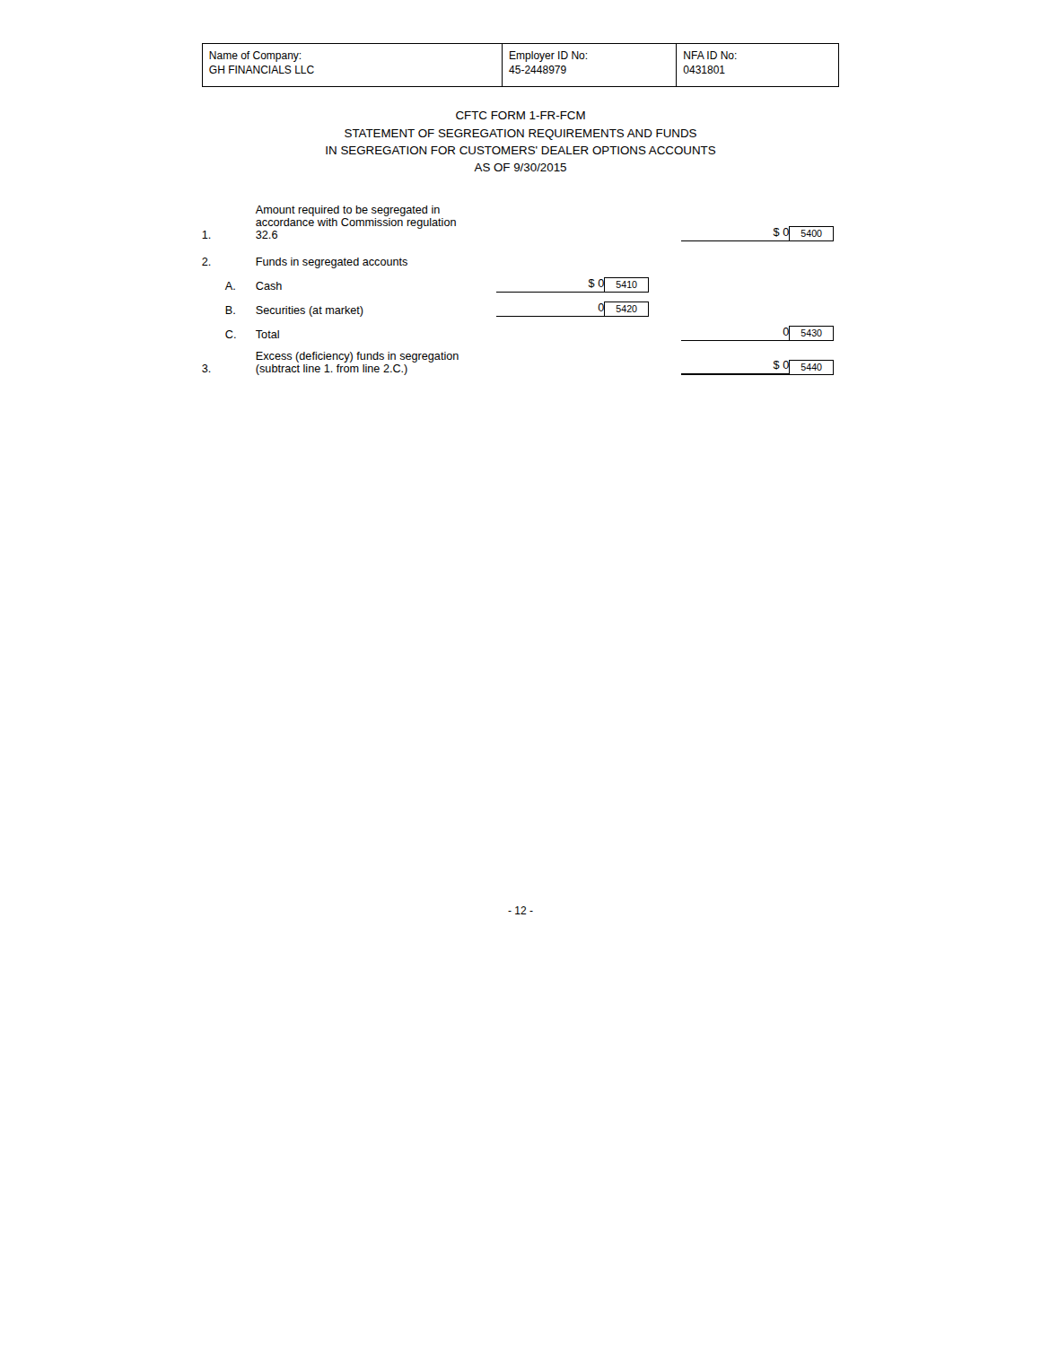| Name of Company: GH FINANCIALS LLC | Employer ID No: 45-2448979 | NFA ID No: 0431801 |
CFTC FORM 1-FR-FCM
STATEMENT OF SEGREGATION REQUIREMENTS AND FUNDS
IN SEGREGATION FOR CUSTOMERS' DEALER OPTIONS ACCOUNTS
AS OF 9/30/2015
| 1. | | Amount required to be segregated in accordance with Commission regulation 32.6 | | | $ 0 | 5400 |
| 2. | | Funds in segregated accounts | | | | |
| | A. | Cash | $ 0 | 5410 | | |
| | B. | Securities (at market) | 0 | 5420 | | |
| | C. | Total | | | 0 | 5430 |
| 3. | | Excess (deficiency) funds in segregation (subtract line 1. from line 2.C.) | | | $ 0 | 5440 |
- 12 -